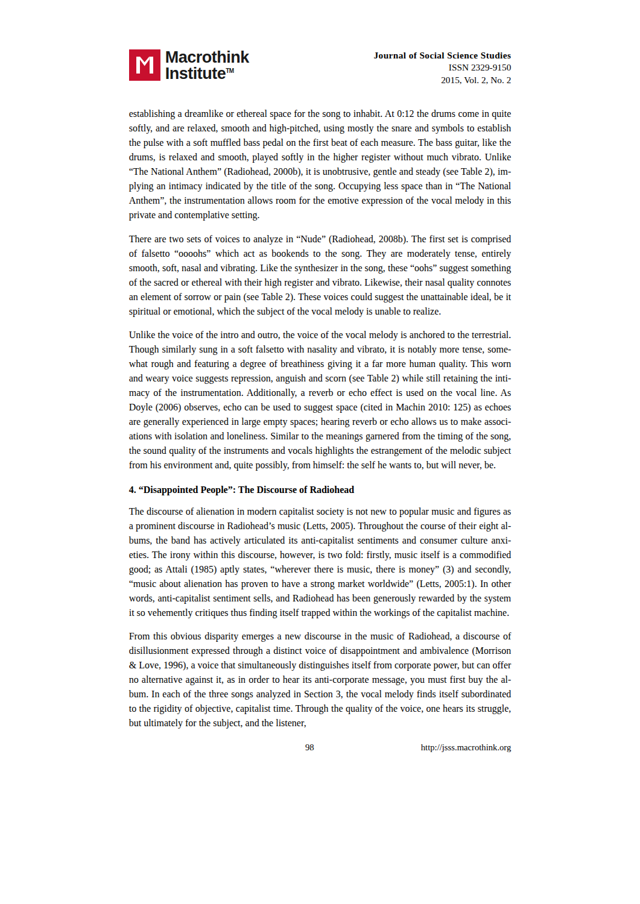Macrothink
InstituteTM
Journal of Social Science Studies
ISSN 2329-9150
2015, Vol. 2, No. 2
establishing a dreamlike or ethereal space for the song to inhabit. At 0:12 the drums come in quite softly, and are relaxed, smooth and high-pitched, using mostly the snare and symbols to establish the pulse with a soft muffled bass pedal on the first beat of each measure. The bass guitar, like the drums, is relaxed and smooth, played softly in the higher register without much vibrato. Unlike “The National Anthem” (Radiohead, 2000b), it is unobtrusive, gentle and steady (see Table 2), implying an intimacy indicated by the title of the song. Occupying less space than in “The National Anthem”, the instrumentation allows room for the emotive expression of the vocal melody in this private and contemplative setting.
There are two sets of voices to analyze in “Nude” (Radiohead, 2008b). The first set is comprised of falsetto “oooohs” which act as bookends to the song. They are moderately tense, entirely smooth, soft, nasal and vibrating. Like the synthesizer in the song, these “oohs” suggest something of the sacred or ethereal with their high register and vibrato. Likewise, their nasal quality connotes an element of sorrow or pain (see Table 2). These voices could suggest the unattainable ideal, be it spiritual or emotional, which the subject of the vocal melody is unable to realize.
Unlike the voice of the intro and outro, the voice of the vocal melody is anchored to the terrestrial. Though similarly sung in a soft falsetto with nasality and vibrato, it is notably more tense, somewhat rough and featuring a degree of breathiness giving it a far more human quality. This worn and weary voice suggests repression, anguish and scorn (see Table 2) while still retaining the intimacy of the instrumentation. Additionally, a reverb or echo effect is used on the vocal line. As Doyle (2006) observes, echo can be used to suggest space (cited in Machin 2010: 125) as echoes are generally experienced in large empty spaces; hearing reverb or echo allows us to make associations with isolation and loneliness. Similar to the meanings garnered from the timing of the song, the sound quality of the instruments and vocals highlights the estrangement of the melodic subject from his environment and, quite possibly, from himself: the self he wants to, but will never, be.
4. “Disappointed People”: The Discourse of Radiohead
The discourse of alienation in modern capitalist society is not new to popular music and figures as a prominent discourse in Radiohead’s music (Letts, 2005). Throughout the course of their eight albums, the band has actively articulated its anti-capitalist sentiments and consumer culture anxieties. The irony within this discourse, however, is two fold: firstly, music itself is a commodified good; as Attali (1985) aptly states, “wherever there is music, there is money” (3) and secondly, “music about alienation has proven to have a strong market worldwide” (Letts, 2005:1). In other words, anti-capitalist sentiment sells, and Radiohead has been generously rewarded by the system it so vehemently critiques thus finding itself trapped within the workings of the capitalist machine.
From this obvious disparity emerges a new discourse in the music of Radiohead, a discourse of disillusionment expressed through a distinct voice of disappointment and ambivalence (Morrison & Love, 1996), a voice that simultaneously distinguishes itself from corporate power, but can offer no alternative against it, as in order to hear its anti-corporate message, you must first buy the album. In each of the three songs analyzed in Section 3, the vocal melody finds itself subordinated to the rigidity of objective, capitalist time. Through the quality of the voice, one hears its struggle, but ultimately for the subject, and the listener,
98
http://jsss.macrothink.org